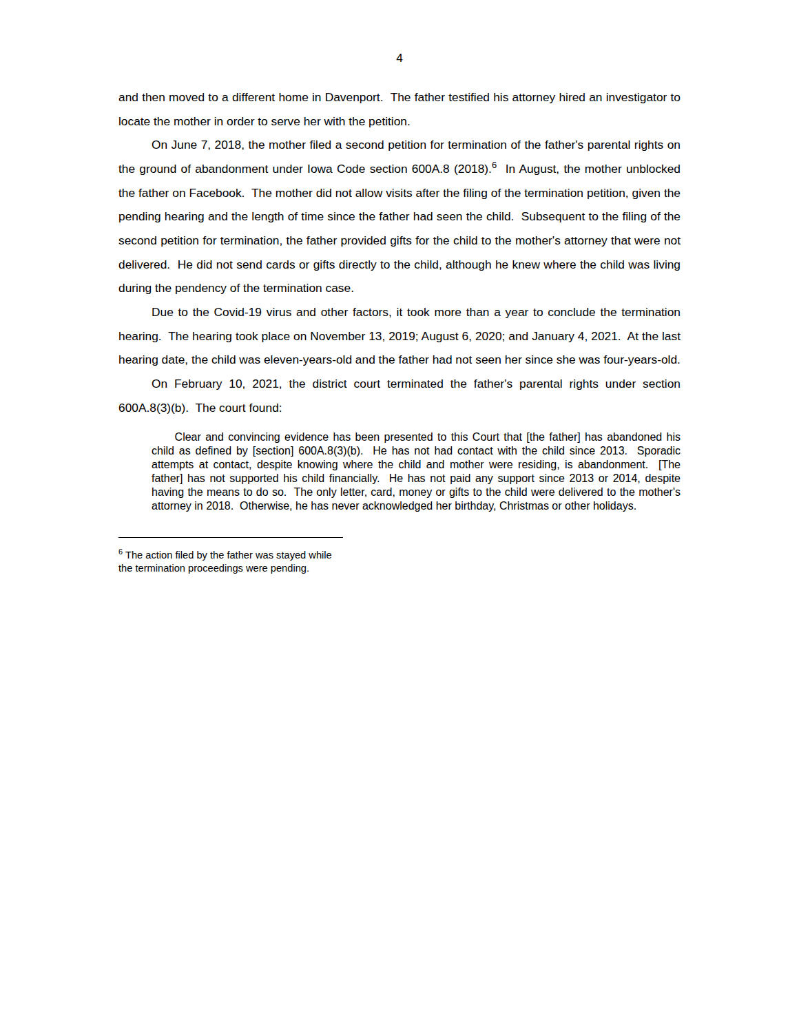4
and then moved to a different home in Davenport. The father testified his attorney hired an investigator to locate the mother in order to serve her with the petition.
On June 7, 2018, the mother filed a second petition for termination of the father's parental rights on the ground of abandonment under Iowa Code section 600A.8 (2018).6 In August, the mother unblocked the father on Facebook. The mother did not allow visits after the filing of the termination petition, given the pending hearing and the length of time since the father had seen the child. Subsequent to the filing of the second petition for termination, the father provided gifts for the child to the mother's attorney that were not delivered. He did not send cards or gifts directly to the child, although he knew where the child was living during the pendency of the termination case.
Due to the Covid-19 virus and other factors, it took more than a year to conclude the termination hearing. The hearing took place on November 13, 2019; August 6, 2020; and January 4, 2021. At the last hearing date, the child was eleven-years-old and the father had not seen her since she was four-years-old.
On February 10, 2021, the district court terminated the father's parental rights under section 600A.8(3)(b). The court found:
Clear and convincing evidence has been presented to this Court that [the father] has abandoned his child as defined by [section] 600A.8(3)(b). He has not had contact with the child since 2013. Sporadic attempts at contact, despite knowing where the child and mother were residing, is abandonment. [The father] has not supported his child financially. He has not paid any support since 2013 or 2014, despite having the means to do so. The only letter, card, money or gifts to the child were delivered to the mother's attorney in 2018. Otherwise, he has never acknowledged her birthday, Christmas or other holidays.
6 The action filed by the father was stayed while the termination proceedings were pending.